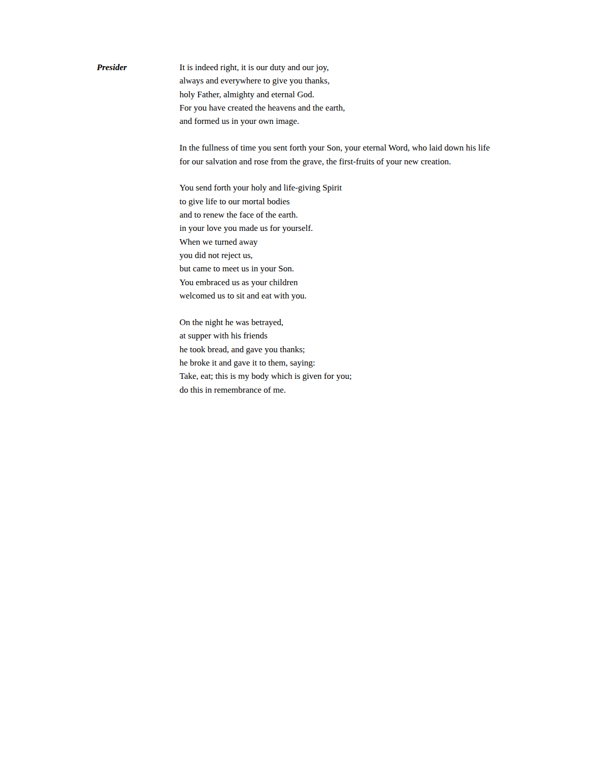Presider
It is indeed right, it is our duty and our joy,
always and everywhere to give you thanks,
holy Father, almighty and eternal God.
For you have created the heavens and the earth,
and formed us in your own image.
In the fullness of time you sent forth your Son, your eternal Word, who laid down his life for our salvation and rose from the grave, the first-fruits of your new creation.
You send forth your holy and life-giving Spirit
to give life to our mortal bodies
and to renew the face of the earth.
in your love you made us for yourself.
When we turned away
you did not reject us,
but came to meet us in your Son.
You embraced us as your children
welcomed us to sit and eat with you.
On the night he was betrayed,
at supper with his friends
he took bread, and gave you thanks;
he broke it and gave it to them, saying:
Take, eat; this is my body which is given for you;
do this in remembrance of me.